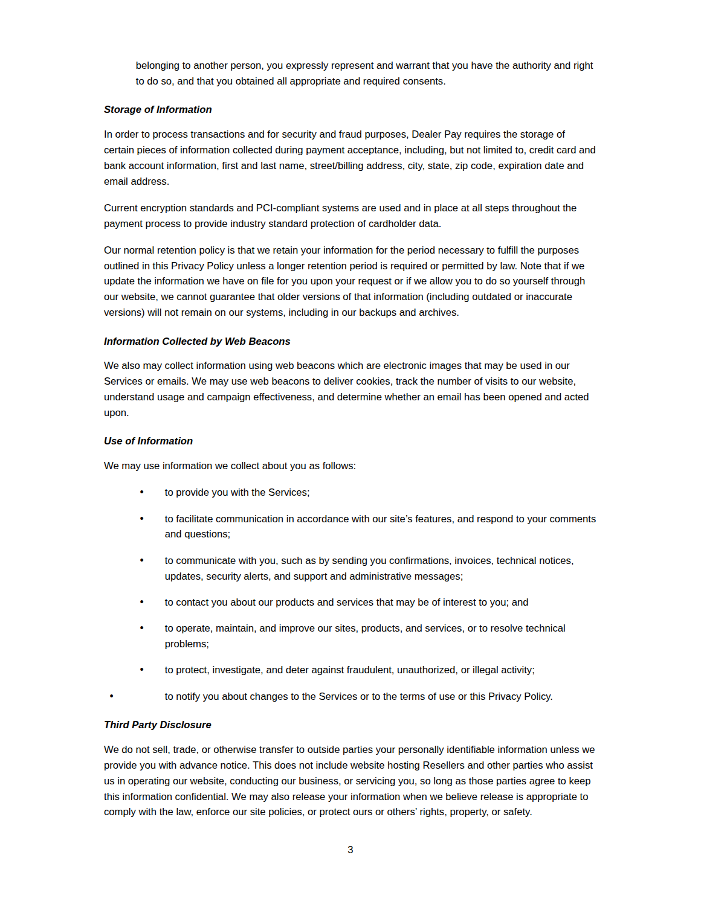belonging to another person, you expressly represent and warrant that you have the authority and right to do so, and that you obtained all appropriate and required consents.
Storage of Information
In order to process transactions and for security and fraud purposes, Dealer Pay requires the storage of certain pieces of information collected during payment acceptance, including, but not limited to, credit card and bank account information, first and last name, street/billing address, city, state, zip code, expiration date and email address.
Current encryption standards and PCI-compliant systems are used and in place at all steps throughout the payment process to provide industry standard protection of cardholder data.
Our normal retention policy is that we retain your information for the period necessary to fulfill the purposes outlined in this Privacy Policy unless a longer retention period is required or permitted by law. Note that if we update the information we have on file for you upon your request or if we allow you to do so yourself through our website, we cannot guarantee that older versions of that information (including outdated or inaccurate versions) will not remain on our systems, including in our backups and archives.
Information Collected by Web Beacons
We also may collect information using web beacons which are electronic images that may be used in our Services or emails. We may use web beacons to deliver cookies, track the number of visits to our website, understand usage and campaign effectiveness, and determine whether an email has been opened and acted upon.
Use of Information
We may use information we collect about you as follows:
to provide you with the Services;
to facilitate communication in accordance with our site’s features, and respond to your comments and questions;
to communicate with you, such as by sending you confirmations, invoices, technical notices, updates, security alerts, and support and administrative messages;
to contact you about our products and services that may be of interest to you; and
to operate, maintain, and improve our sites, products, and services, or to resolve technical problems;
to protect, investigate, and deter against fraudulent, unauthorized, or illegal activity;
to notify you about changes to the Services or to the terms of use or this Privacy Policy.
Third Party Disclosure
We do not sell, trade, or otherwise transfer to outside parties your personally identifiable information unless we provide you with advance notice. This does not include website hosting Resellers and other parties who assist us in operating our website, conducting our business, or servicing you, so long as those parties agree to keep this information confidential. We may also release your information when we believe release is appropriate to comply with the law, enforce our site policies, or protect ours or others’ rights, property, or safety.
3